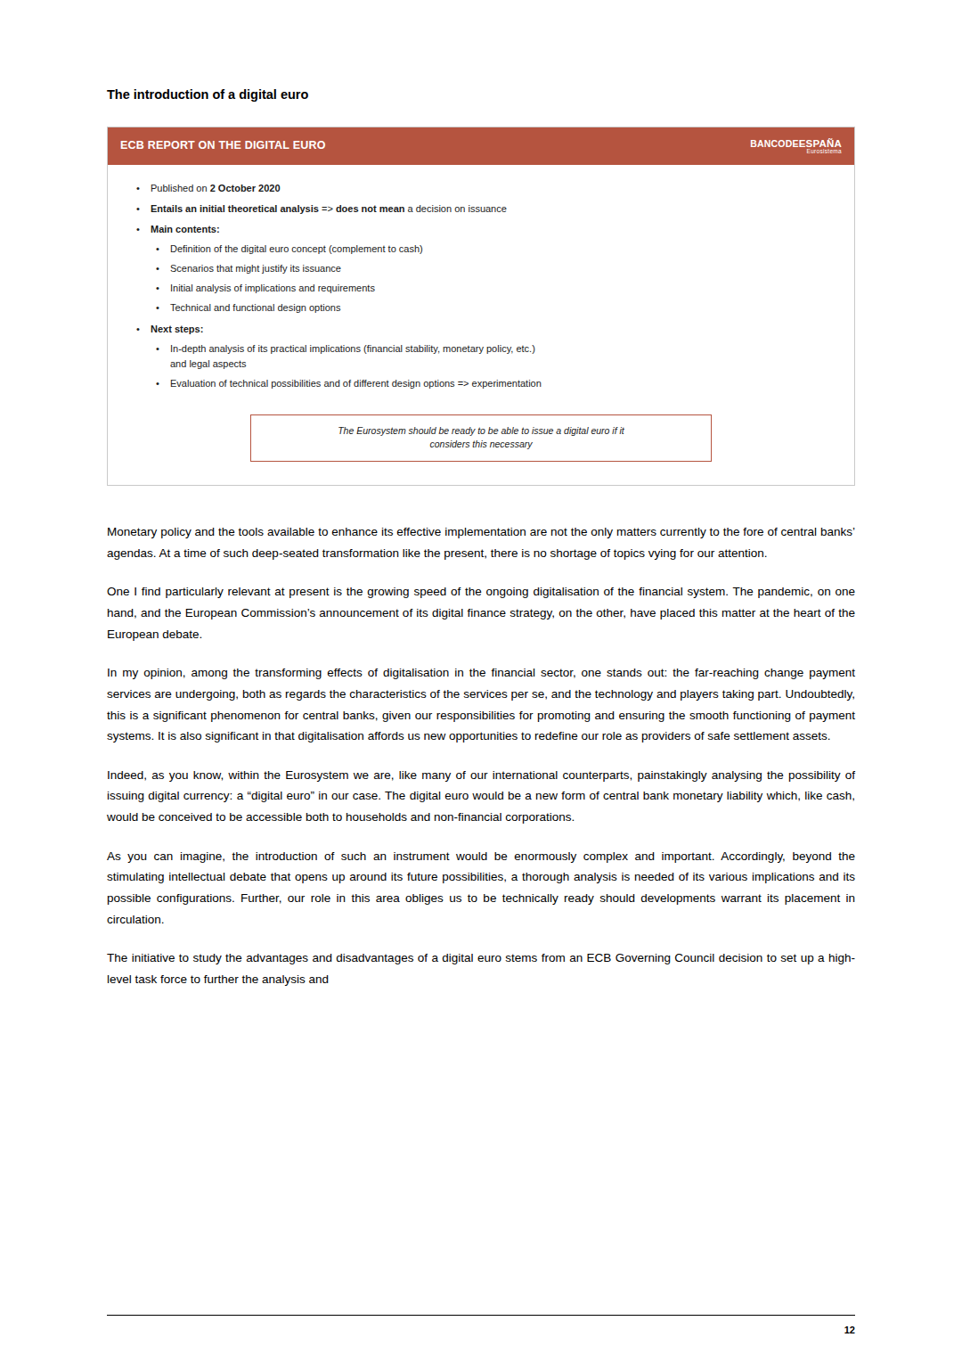The introduction of a digital euro
ECB REPORT ON THE DIGITAL EURO
BANCODEESPAÑA
Eurosistema
Published on 2 October 2020
Entails an initial theoretical analysis => does not mean a decision on issuance
Main contents:
Definition of the digital euro concept (complement to cash)
Scenarios that might justify its issuance
Initial analysis of implications and requirements
Technical and functional design options
Next steps:
In-depth analysis of its practical implications (financial stability, monetary policy, etc.) and legal aspects
Evaluation of technical possibilities and of different design options => experimentation
The Eurosystem should be ready to be able to issue a digital euro if it
considers this necessary
Monetary policy and the tools available to enhance its effective implementation are not the only matters currently to the fore of central banks’ agendas. At a time of such deep-seated transformation like the present, there is no shortage of topics vying for our attention.
One I find particularly relevant at present is the growing speed of the ongoing digitalisation of the financial system. The pandemic, on one hand, and the European Commission’s announcement of its digital finance strategy, on the other, have placed this matter at the heart of the European debate.
In my opinion, among the transforming effects of digitalisation in the financial sector, one stands out: the far-reaching change payment services are undergoing, both as regards the characteristics of the services per se, and the technology and players taking part. Undoubtedly, this is a significant phenomenon for central banks, given our responsibilities for promoting and ensuring the smooth functioning of payment systems. It is also significant in that digitalisation affords us new opportunities to redefine our role as providers of safe settlement assets.
Indeed, as you know, within the Eurosystem we are, like many of our international counterparts, painstakingly analysing the possibility of issuing digital currency: a “digital euro” in our case. The digital euro would be a new form of central bank monetary liability which, like cash, would be conceived to be accessible both to households and non-financial corporations.
As you can imagine, the introduction of such an instrument would be enormously complex and important. Accordingly, beyond the stimulating intellectual debate that opens up around its future possibilities, a thorough analysis is needed of its various implications and its possible configurations. Further, our role in this area obliges us to be technically ready should developments warrant its placement in circulation.
The initiative to study the advantages and disadvantages of a digital euro stems from an ECB Governing Council decision to set up a high-level task force to further the analysis and
12